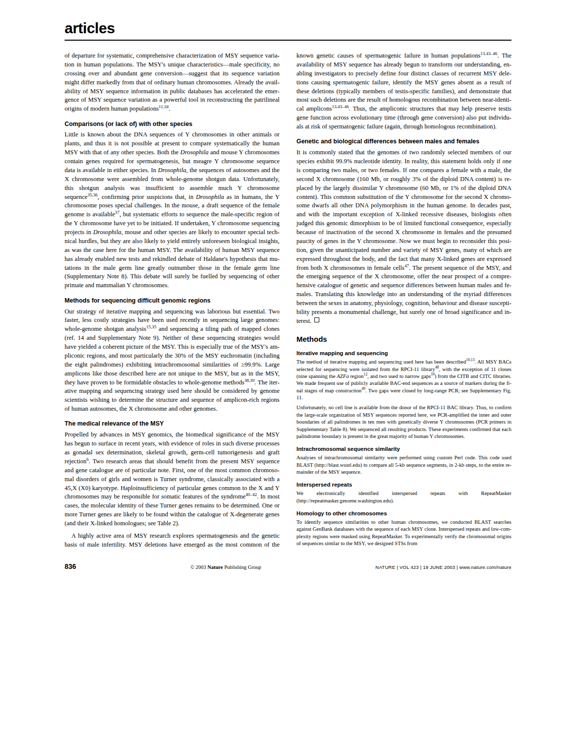articles
of departure for systematic, comprehensive characterization of MSY sequence variation in human populations. The MSY's unique characteristics—male specificity, no crossing over and abundant gene conversion—suggest that its sequence variation might differ markedly from that of ordinary human chromosomes. Already the availability of MSY sequence information in public databases has accelerated the emergence of MSY sequence variation as a powerful tool in reconstructing the patrilineal origins of modern human populations11,34.
Comparisons (or lack of) with other species
Little is known about the DNA sequences of Y chromosomes in other animals or plants, and thus it is not possible at present to compare systematically the human MSY with that of any other species. Both the Drosophila and mouse Y chromosomes contain genes required for spermatogenesis, but meagre Y chromosome sequence data is available in either species. In Drosophila, the sequences of autosomes and the X chromosome were assembled from whole-genome shotgun data. Unfortunately, this shotgun analysis was insufficient to assemble much Y chromosome sequence35,36, confirming prior suspicions that, in Drosophila as in humans, the Y chromosome poses special challenges. In the mouse, a draft sequence of the female genome is available37, but systematic efforts to sequence the male-specific region of the Y chromosome have yet to be initiated. If undertaken, Y chromosome sequencing projects in Drosophila, mouse and other species are likely to encounter special technical hurdles, but they are also likely to yield entirely unforeseen biological insights, as was the case here for the human MSY. The availability of human MSY sequence has already enabled new tests and rekindled debate of Haldane's hypothesis that mutations in the male germ line greatly outnumber those in the female germ line (Supplementary Note 8). This debate will surely be fuelled by sequencing of other primate and mammalian Y chromosomes.
Methods for sequencing difficult genomic regions
Our strategy of iterative mapping and sequencing was laborious but essential. Two faster, less costly strategies have been used recently in sequencing large genomes: whole-genome shotgun analysis15,35 and sequencing a tiling path of mapped clones (ref. 14 and Supplementary Note 9). Neither of these sequencing strategies would have yielded a coherent picture of the MSY. This is especially true of the MSY's ampliconic regions, and most particularly the 30% of the MSY euchromatin (including the eight palindromes) exhibiting intrachromosomal similarities of ≥99.9%. Large amplicons like those described here are not unique to the MSY, but as in the MSY, they have proven to be formidable obstacles to whole-genome methods38,39. The iterative mapping and sequencing strategy used here should be considered by genome scientists wishing to determine the structure and sequence of amplicon-rich regions of human autosomes, the X chromosome and other genomes.
The medical relevance of the MSY
Propelled by advances in MSY genomics, the biomedical significance of the MSY has begun to surface in recent years, with evidence of roles in such diverse processes as gonadal sex determination, skeletal growth, germ-cell tumorigenesis and graft rejection6. Two research areas that should benefit from the present MSY sequence and gene catalogue are of particular note. First, one of the most common chromosomal disorders of girls and women is Turner syndrome, classically associated with a 45,X (X0) karyotype. Haploinsufficiency of particular genes common to the X and Y chromosomes may be responsible for somatic features of the syndrome40–42. In most cases, the molecular identity of these Turner genes remains to be determined. One or more Turner genes are likely to be found within the catalogue of X-degenerate genes (and their X-linked homologues; see Table 2).
A highly active area of MSY research explores spermatogenesis and the genetic basis of male infertility. MSY deletions have emerged as the most common of the known genetic causes of spermatogenic failure in human populations13,43–46. The availability of MSY sequence has already begun to transform our understanding, enabling investigators to precisely define four distinct classes of recurrent MSY deletions causing spermatogenic failure, identify the MSY genes absent as a result of these deletions (typically members of testis-specific families), and demonstrate that most such deletions are the result of homologous recombination between near-identical amplicons13,43–46. Thus, the ampliconic structures that may help preserve testis gene function across evolutionary time (through gene conversion) also put individuals at risk of spermatogenic failure (again, through homologous recombination).
Genetic and biological differences between males and females
It is commonly stated that the genomes of two randomly selected members of our species exhibit 99.9% nucleotide identity. In reality, this statement holds only if one is comparing two males, or two females. If one compares a female with a male, the second X chromosome (160 Mb, or roughly 3% of the diploid DNA content) is replaced by the largely dissimilar Y chromosome (60 Mb, or 1% of the diploid DNA content). This common substitution of the Y chromosome for the second X chromosome dwarfs all other DNA polymorphism in the human genome. In decades past, and with the important exception of X-linked recessive diseases, biologists often judged this genomic dimorphism to be of limited functional consequence, especially because of inactivation of the second X chromosome in females and the presumed paucity of genes in the Y chromosome. Now we must begin to reconsider this position, given the unanticipated number and variety of MSY genes, many of which are expressed throughout the body, and the fact that many X-linked genes are expressed from both X chromosomes in female cells47. The present sequence of the MSY, and the emerging sequence of the X chromosome, offer the near prospect of a comprehensive catalogue of genetic and sequence differences between human males and females. Translating this knowledge into an understanding of the myriad differences between the sexes in anatomy, physiology, cognition, behaviour and disease susceptibility presents a monumental challenge, but surely one of broad significance and interest.
Methods
Iterative mapping and sequencing
The method of iterative mapping and sequencing used here has been described10,13. All MSY BACs selected for sequencing were isolated from the RPCI-11 library48, with the exception of 11 clones (nine spanning the AZFa region12, and two used to narrow gaps10) from the CITB and CITC libraries. We made frequent use of publicly available BAC-end sequences as a source of markers during the final stages of map construction49. Two gaps were closed by long-range PCR; see Supplementary Fig. 11.
Unfortunately, no cell line is available from the donor of the RPCI-11 BAC library. Thus, to confirm the large-scale organization of MSY sequences reported here, we PCR-amplified the inner and outer boundaries of all palindromes in ten men with genetically diverse Y chromosomes (PCR primers in Supplementary Table 8). We sequenced all resulting products. These experiments confirmed that each palindrome boundary is present in the great majority of human Y chromosomes.
Intrachromosomal sequence similarity
Analyses of intrachromosomal similarity were performed using custom Perl code. This code used BLAST (http://blast.wustl.edu) to compare all 5-kb sequence segments, in 2-kb steps, to the entire remainder of the MSY sequence.
Interspersed repeats
We electronically identified interspersed repeats with RepeatMasker (http://repeatmasker.genome.washington.edu).
Homology to other chromosomes
To identify sequence similarities to other human chromosomes, we conducted BLAST searches against GenBank databases with the sequence of each MSY clone. Interspersed repeats and low-complexity regions were masked using RepeatMasker. To experimentally verify the chromosomal origins of sequences similar to the MSY, we designed STSs from
836
© 2003 Nature Publishing Group
NATURE | VOL 423 | 19 JUNE 2003 | www.nature.com/nature